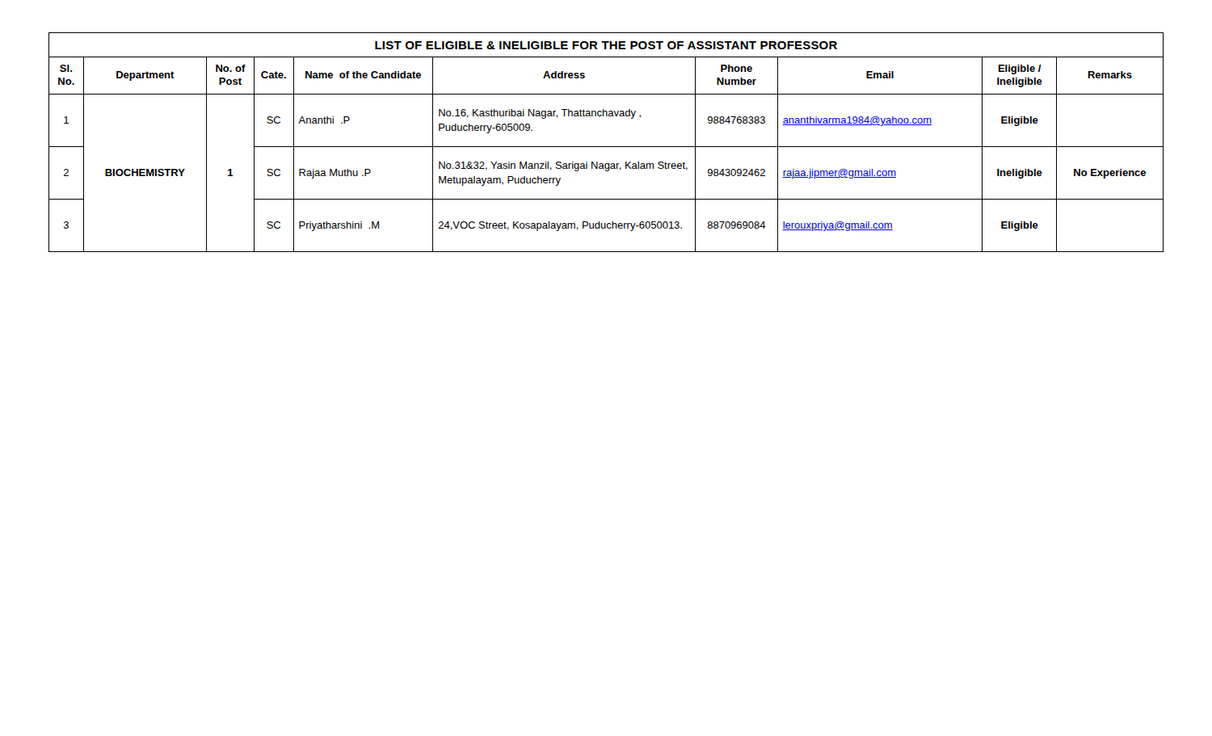| LIST OF ELIGIBLE & INELIGIBLE FOR THE POST OF ASSISTANT PROFESSOR |
| --- |
| Sl. No. | Department | No. of Post | Cate. | Name of the Candidate | Address | Phone Number | Email | Eligible / Ineligible | Remarks |
| 1 | BIOCHEMISTRY | 1 | SC | Ananthi .P | No.16, Kasthuribai Nagar, Thattanchavady , Puducherry-605009. | 9884768383 | ananthivarma1984@yahoo.com | Eligible | |
| 2 | SC | Rajaa Muthu .P | No.31&32, Yasin Manzil, Sarigai Nagar, Kalam Street, Metupalayam, Puducherry | 9843092462 | rajaa.jipmer@gmail.com | Ineligible | No Experience |
| 3 | SC | Priyatharshini .M | 24,VOC Street, Kosapalayam, Puducherry-6050013. | 8870969084 | lerouxpriya@gmail.com | Eligible | |